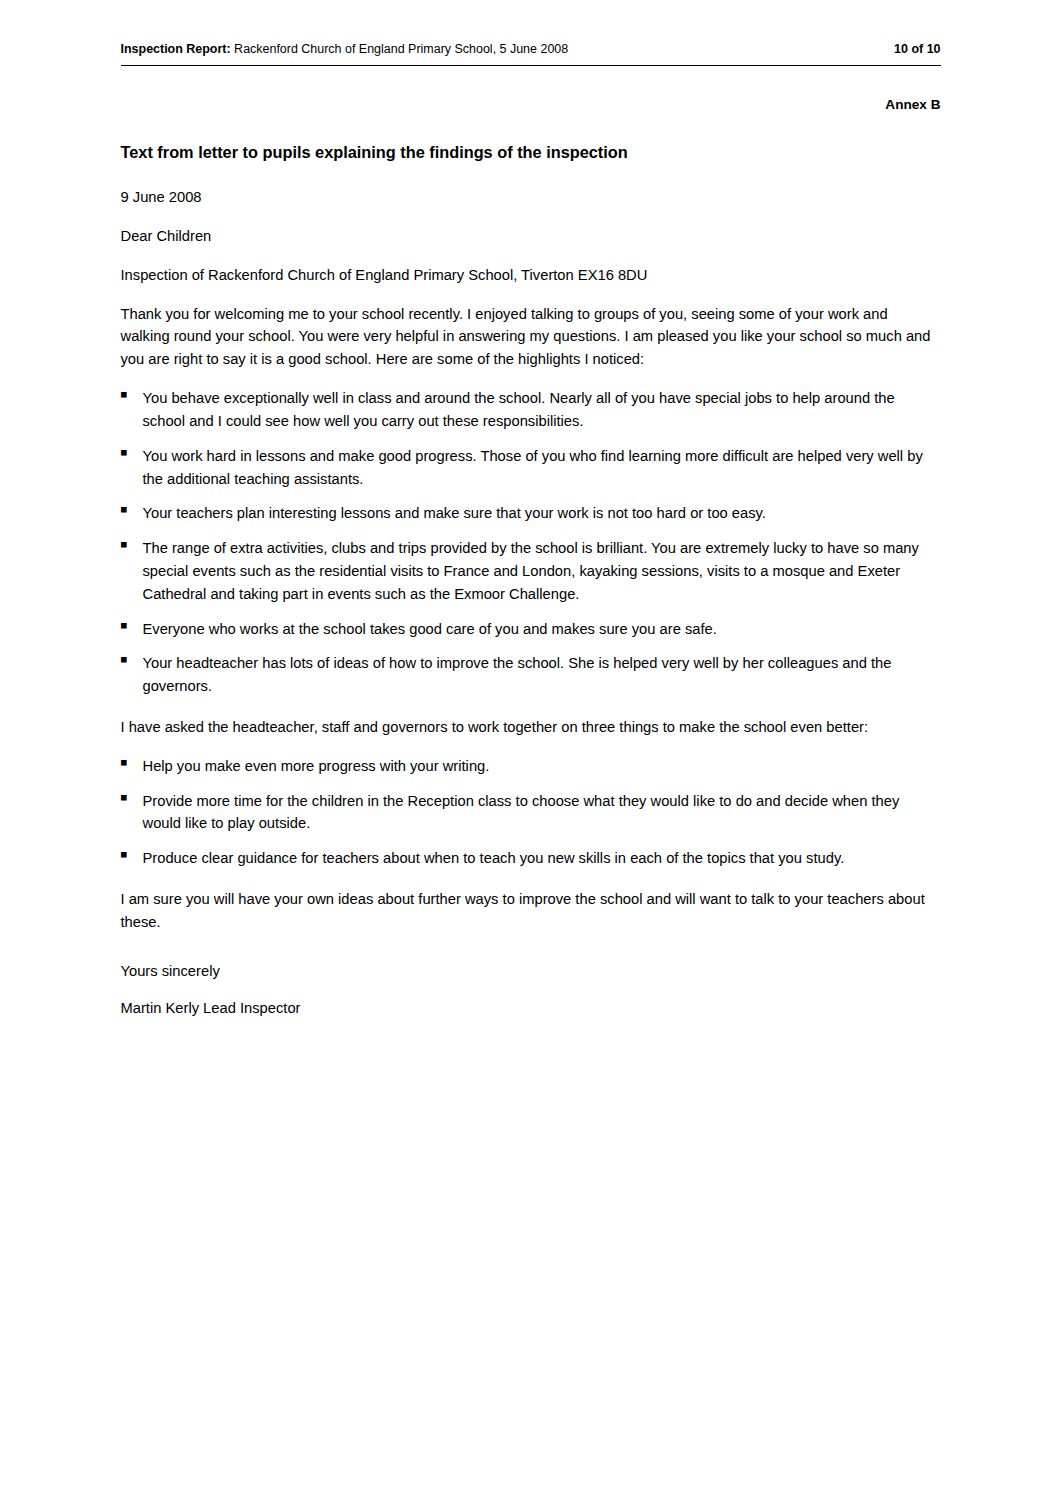Inspection Report: Rackenford Church of England Primary School, 5 June 2008
10 of 10
Annex B
Text from letter to pupils explaining the findings of the inspection
9 June 2008
Dear Children
Inspection of Rackenford Church of England Primary School, Tiverton EX16 8DU
Thank you for welcoming me to your school recently. I enjoyed talking to groups of you, seeing some of your work and walking round your school. You were very helpful in answering my questions. I am pleased you like your school so much and you are right to say it is a good school. Here are some of the highlights I noticed:
You behave exceptionally well in class and around the school. Nearly all of you have special jobs to help around the school and I could see how well you carry out these responsibilities.
You work hard in lessons and make good progress. Those of you who find learning more difficult are helped very well by the additional teaching assistants.
Your teachers plan interesting lessons and make sure that your work is not too hard or too easy.
The range of extra activities, clubs and trips provided by the school is brilliant. You are extremely lucky to have so many special events such as the residential visits to France and London, kayaking sessions, visits to a mosque and Exeter Cathedral and taking part in events such as the Exmoor Challenge.
Everyone who works at the school takes good care of you and makes sure you are safe.
Your headteacher has lots of ideas of how to improve the school. She is helped very well by her colleagues and the governors.
I have asked the headteacher, staff and governors to work together on three things to make the school even better:
Help you make even more progress with your writing.
Provide more time for the children in the Reception class to choose what they would like to do and decide when they would like to play outside.
Produce clear guidance for teachers about when to teach you new skills in each of the topics that you study.
I am sure you will have your own ideas about further ways to improve the school and will want to talk to your teachers about these.
Yours sincerely
Martin Kerly Lead Inspector